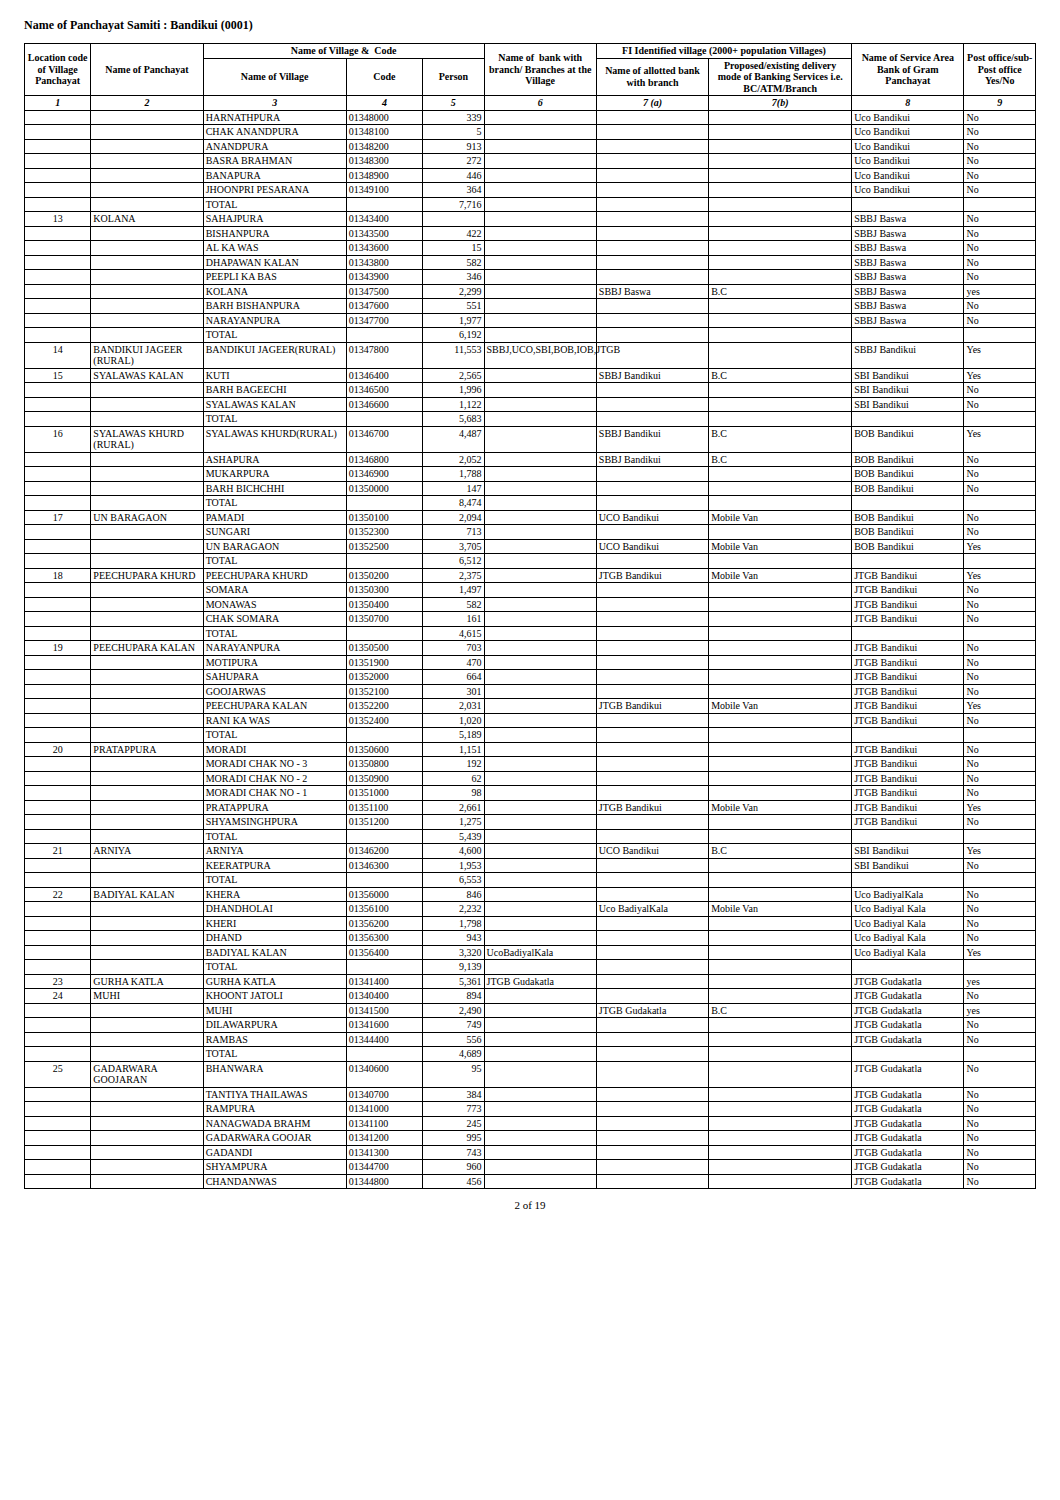Name of Panchayat Samiti : Bandikui (0001)
| Location code of Village Panchayat | Name of Panchayat | Name of Village & Code | Name of bank with branch/ Branches at the Village | FI Identified village (2000+ population Villages) | Name of Service Area Bank of Gram Panchayat | Post office/sub-Post office Yes/No |
| --- | --- | --- | --- | --- | --- | --- |
| Name of Village | Code | Person | Name of allotted bank with branch | Proposed/existing delivery mode of Banking Services i.e. BC/ATM/Branch |
| 1 | 2 | 3 | 4 | 5 | 6 | 7 (a) | 7(b) | 8 | 9 |
| | | HARNATHPURA | 01348000 | 339 | | | | Uco Bandikui | No |
| | | CHAK ANANDPURA | 01348100 | 5 | | | | Uco Bandikui | No |
| | | ANANDPURA | 01348200 | 913 | | | | Uco Bandikui | No |
| | | BASRA BRAHMAN | 01348300 | 272 | | | | Uco Bandikui | No |
| | | BANAPURA | 01348900 | 446 | | | | Uco Bandikui | No |
| | | JHOONPRI PESARANA | 01349100 | 364 | | | | Uco Bandikui | No |
| | | TOTAL | | 7,716 | | | | | |
| 13 | KOLANA | SAHAJPURA | 01343400 | | | | | SBBJ Baswa | No |
| | | BISHANPURA | 01343500 | 422 | | | | SBBJ Baswa | No |
| | | AL KA WAS | 01343600 | 15 | | | | SBBJ Baswa | No |
| | | DHAPAWAN KALAN | 01343800 | 582 | | | | SBBJ Baswa | No |
| | | PEEPLI KA BAS | 01343900 | 346 | | | | SBBJ Baswa | No |
| | | KOLANA | 01347500 | 2,299 | | SBBJ Baswa | B.C | SBBJ Baswa | yes |
| | | BARH BISHANPURA | 01347600 | 551 | | | | SBBJ Baswa | No |
| | | NARAYANPURA | 01347700 | 1,977 | | | | SBBJ Baswa | No |
| | | TOTAL | | 6,192 | | | | | |
| 14 | BANDIKUI JAGEER (RURAL) | BANDIKUI JAGEER(RURAL) | 01347800 | 11,553 | SBBJ,UCO,SBI,BOB,IOB,JTGB | | | SBBJ Bandikui | Yes |
| 15 | SYALAWAS KALAN | KUTI | 01346400 | 2,565 | | SBBJ Bandikui | B.C | SBI Bandikui | Yes |
| | | BARH BAGEECHI | 01346500 | 1,996 | | | | SBI Bandikui | No |
| | | SYALAWAS KALAN | 01346600 | 1,122 | | | | SBI Bandikui | No |
| | | TOTAL | | 5,683 | | | | | |
| 16 | SYALAWAS KHURD (RURAL) | SYALAWAS KHURD(RURAL) | 01346700 | 4,487 | | SBBJ Bandikui | B.C | BOB Bandikui | Yes |
| | | ASHAPURA | 01346800 | 2,052 | | SBBJ Bandikui | B.C | BOB Bandikui | No |
| | | MUKARPURA | 01346900 | 1,788 | | | | BOB Bandikui | No |
| | | BARH BICHCHHI | 01350000 | 147 | | | | BOB Bandikui | No |
| | | TOTAL | | 8,474 | | | | | |
| 17 | UN BARAGAON | PAMADI | 01350100 | 2,094 | | UCO Bandikui | Mobile Van | BOB Bandikui | No |
| | | SUNGARI | 01352300 | 713 | | | | BOB Bandikui | No |
| | | UN BARAGAON | 01352500 | 3,705 | | UCO Bandikui | Mobile Van | BOB Bandikui | Yes |
| | | TOTAL | | 6,512 | | | | | |
| 18 | PEECHUPARA KHURD | PEECHUPARA KHURD | 01350200 | 2,375 | | JTGB Bandikui | Mobile Van | JTGB Bandikui | Yes |
| | | SOMARA | 01350300 | 1,497 | | | | JTGB Bandikui | No |
| | | MONAWAS | 01350400 | 582 | | | | JTGB Bandikui | No |
| | | CHAK SOMARA | 01350700 | 161 | | | | JTGB Bandikui | No |
| | | TOTAL | | 4,615 | | | | | |
| 19 | PEECHUPARA KALAN | NARAYANPURA | 01350500 | 703 | | | | JTGB Bandikui | No |
| | | MOTIPURA | 01351900 | 470 | | | | JTGB Bandikui | No |
| | | SAHUPARA | 01352000 | 664 | | | | JTGB Bandikui | No |
| | | GOOJARWAS | 01352100 | 301 | | | | JTGB Bandikui | No |
| | | PEECHUPARA KALAN | 01352200 | 2,031 | | JTGB Bandikui | Mobile Van | JTGB Bandikui | Yes |
| | | RANI KA WAS | 01352400 | 1,020 | | | | JTGB Bandikui | No |
| | | TOTAL | | 5,189 | | | | | |
| 20 | PRATAPPURA | MORADI | 01350600 | 1,151 | | | | JTGB Bandikui | No |
| | | MORADI CHAK NO - 3 | 01350800 | 192 | | | | JTGB Bandikui | No |
| | | MORADI CHAK NO - 2 | 01350900 | 62 | | | | JTGB Bandikui | No |
| | | MORADI CHAK NO - 1 | 01351000 | 98 | | | | JTGB Bandikui | No |
| | | PRATAPPURA | 01351100 | 2,661 | | JTGB Bandikui | Mobile Van | JTGB Bandikui | Yes |
| | | SHYAMSINGHPURA | 01351200 | 1,275 | | | | JTGB Bandikui | No |
| | | TOTAL | | 5,439 | | | | | |
| 21 | ARNIYA | ARNIYA | 01346200 | 4,600 | | UCO Bandikui | B.C | SBI Bandikui | Yes |
| | | KEERATPURA | 01346300 | 1,953 | | | | SBI Bandikui | No |
| | | TOTAL | | 6,553 | | | | | |
| 22 | BADIYAL KALAN | KHERA | 01356000 | 846 | | | | Uco BadiyalKala | No |
| | | DHANDHOLAI | 01356100 | 2,232 | | Uco BadiyalKala | Mobile Van | Uco Badiyal Kala | No |
| | | KHERI | 01356200 | 1,798 | | | | Uco Badiyal Kala | No |
| | | DHAND | 01356300 | 943 | | | | Uco Badiyal Kala | No |
| | | BADIYAL KALAN | 01356400 | 3,320 | UcoBadiyalKala | | | Uco Badiyal Kala | Yes |
| | | TOTAL | | 9,139 | | | | | |
| 23 | GURHA KATLA | GURHA KATLA | 01341400 | 5,361 | JTGB Gudakatla | | | JTGB Gudakatla | yes |
| 24 | MUHI | KHOONT JATOLI | 01340400 | 894 | | | | JTGB Gudakatla | No |
| | | MUHI | 01341500 | 2,490 | | JTGB Gudakatla | B.C | JTGB Gudakatla | yes |
| | | DILAWARPURA | 01341600 | 749 | | | | JTGB Gudakatla | No |
| | | RAMBAS | 01344400 | 556 | | | | JTGB Gudakatla | No |
| | | TOTAL | | 4,689 | | | | | |
| 25 | GADARWARA GOOJARAN | BHANWARA | 01340600 | 95 | | | | JTGB Gudakatla | No |
| | | TANTIYA THAILAWAS | 01340700 | 384 | | | | JTGB Gudakatla | No |
| | | RAMPURA | 01341000 | 773 | | | | JTGB Gudakatla | No |
| | | NANAGWADA BRAHM | 01341100 | 245 | | | | JTGB Gudakatla | No |
| | | GADARWARA GOOJAR | 01341200 | 995 | | | | JTGB Gudakatla | No |
| | | GADANDI | 01341300 | 743 | | | | JTGB Gudakatla | No |
| | | SHYAMPURA | 01344700 | 960 | | | | JTGB Gudakatla | No |
| | | CHANDANWAS | 01344800 | 456 | | | | JTGB Gudakatla | No |
2 of 19